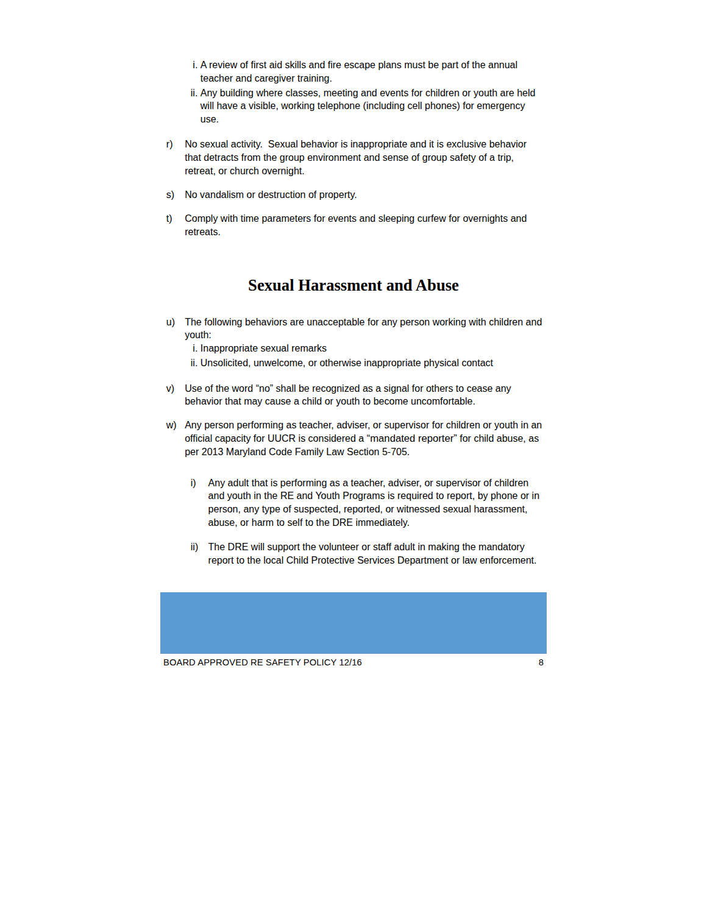A review of first aid skills and fire escape plans must be part of the annual teacher and caregiver training.
Any building where classes, meeting and events for children or youth are held will have a visible, working telephone (including cell phones) for emergency use.
r)
No sexual activity. Sexual behavior is inappropriate and it is exclusive behavior that detracts from the group environment and sense of group safety of a trip, retreat, or church overnight.
s)
No vandalism or destruction of property.
t)
Comply with time parameters for events and sleeping curfew for overnights and retreats.
Sexual Harassment and Abuse
u)
The following behaviors are unacceptable for any person working with children and youth:
Inappropriate sexual remarks
Unsolicited, unwelcome, or otherwise inappropriate physical contact
v)
Use of the word “no” shall be recognized as a signal for others to cease any behavior that may cause a child or youth to become uncomfortable.
w)
Any person performing as teacher, adviser, or supervisor for children or youth in an official capacity for UUCR is considered a “mandated reporter” for child abuse, as per 2013 Maryland Code Family Law Section 5-705.
i)
Any adult that is performing as a teacher, adviser, or supervisor of children and youth in the RE and Youth Programs is required to report, by phone or in person, any type of suspected, reported, or witnessed sexual harassment, abuse, or harm to self to the DRE immediately.
ii)
The DRE will support the volunteer or staff adult in making the mandatory report to the local Child Protective Services Department or law enforcement.
BOARD APPROVED RE SAFETY POLICY 12/16
8